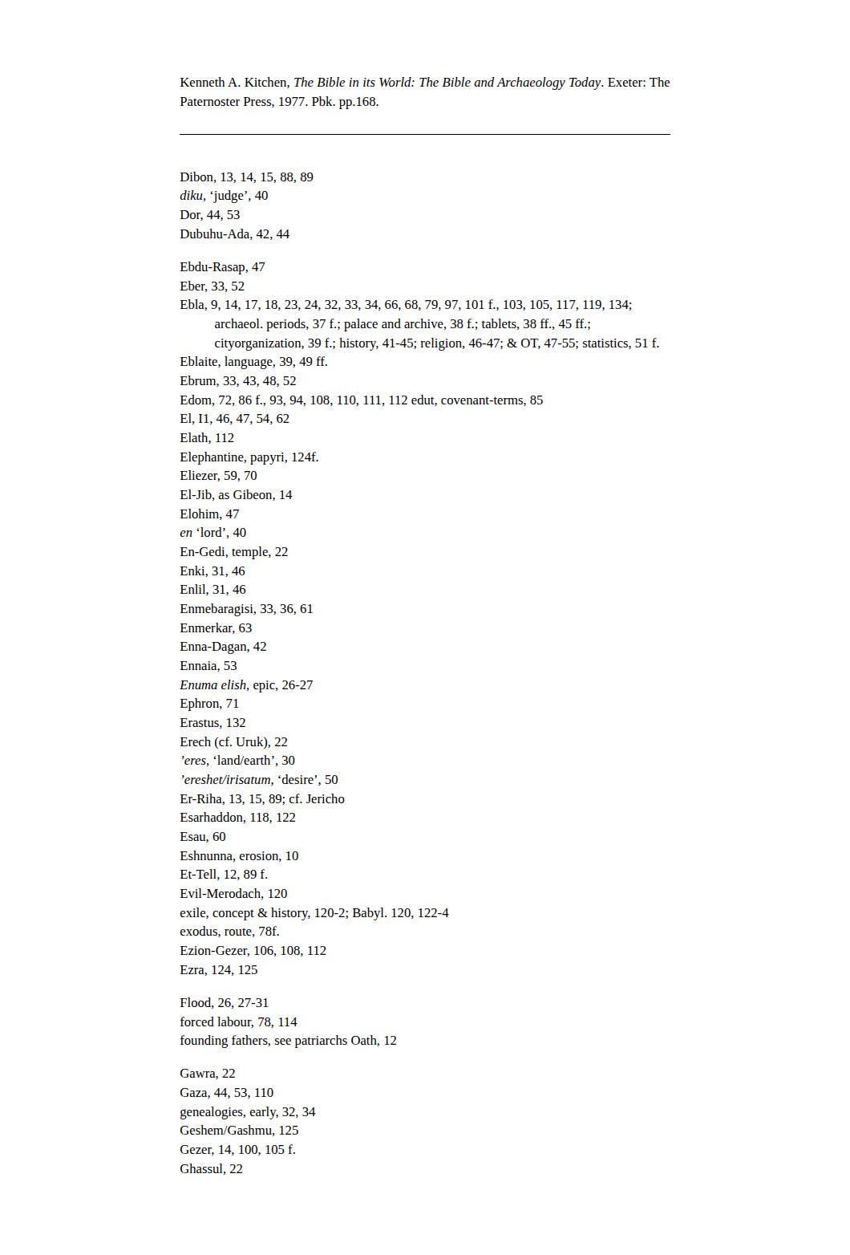Kenneth A. Kitchen, The Bible in its World: The Bible and Archaeology Today. Exeter: The Paternoster Press, 1977. Pbk. pp.168.
Dibon, 13, 14, 15, 88, 89
diku, ‘judge’, 40
Dor, 44, 53
Dubuhu-Ada, 42, 44
Ebdu-Rasap, 47
Eber, 33, 52
Ebla, 9, 14, 17, 18, 23, 24, 32, 33, 34, 66, 68, 79, 97, 101 f., 103, 105, 117, 119, 134; archaeol. periods, 37 f.; palace and archive, 38 f.; tablets, 38 ff., 45 ff.; cityorganization, 39 f.; history, 41-45; religion, 46-47; & OT, 47-55; statistics, 51 f.
Eblaite, language, 39, 49 ff.
Ebrum, 33, 43, 48, 52
Edom, 72, 86 f., 93, 94, 108, 110, 111, 112 edut, covenant-terms, 85
El, I1, 46, 47, 54, 62
Elath, 112
Elephantine, papyri, 124f.
Eliezer, 59, 70
El-Jib, as Gibeon, 14
Elohim, 47
en ‘lord’, 40
En-Gedi, temple, 22
Enki, 31, 46
Enlil, 31, 46
Enmebaragisi, 33, 36, 61
Enmerkar, 63
Enna-Dagan, 42
Ennaia, 53
Enuma elish, epic, 26-27
Ephron, 71
Erastus, 132
Erech (cf. Uruk), 22
’eres, ‘land/earth’, 30
’ereshet/irisatum, ‘desire’, 50
Er-Riha, 13, 15, 89; cf. Jericho
Esarhaddon, 118, 122
Esau, 60
Eshnunna, erosion, 10
Et-Tell, 12, 89 f.
Evil-Merodach, 120
exile, concept & history, 120-2; Babyl. 120, 122-4
exodus, route, 78f.
Ezion-Gezer, 106, 108, 112
Ezra, 124, 125
Flood, 26, 27-31
forced labour, 78, 114
founding fathers, see patriarchs Oath, 12
Gawra, 22
Gaza, 44, 53, 110
genealogies, early, 32, 34
Geshem/Gashmu, 125
Gezer, 14, 100, 105 f.
Ghassul, 22